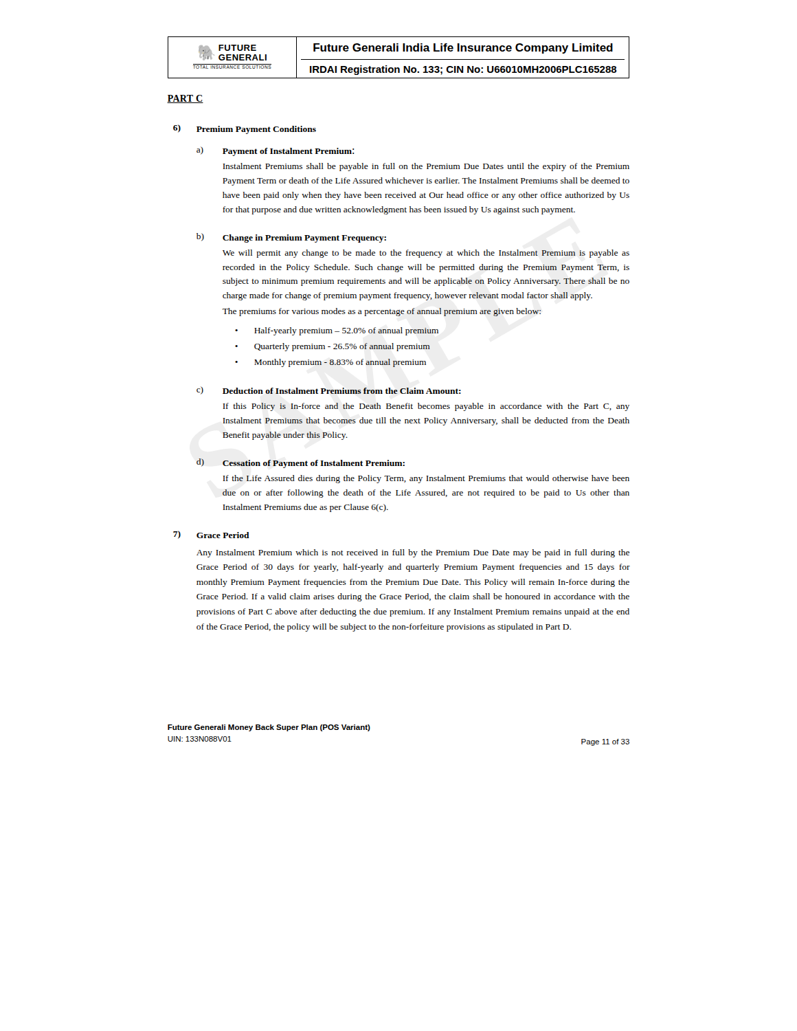SAMPLE
| 🐘 FUTURE GENERALI TOTAL INSURANCE SOLUTIONS | Future Generali India Life Insurance Company Limited IRDAI Registration No. 133; CIN No: U66010MH2006PLC165288 |
PART C
6) Premium Payment Conditions
a) Payment of Instalment Premium:
Instalment Premiums shall be payable in full on the Premium Due Dates until the expiry of the Premium Payment Term or death of the Life Assured whichever is earlier. The Instalment Premiums shall be deemed to have been paid only when they have been received at Our head office or any other office authorized by Us for that purpose and due written acknowledgment has been issued by Us against such payment.
b) Change in Premium Payment Frequency:
We will permit any change to be made to the frequency at which the Instalment Premium is payable as recorded in the Policy Schedule. Such change will be permitted during the Premium Payment Term, is subject to minimum premium requirements and will be applicable on Policy Anniversary. There shall be no charge made for change of premium payment frequency, however relevant modal factor shall apply.
The premiums for various modes as a percentage of annual premium are given below:
Half-yearly premium – 52.0% of annual premium
Quarterly premium - 26.5% of annual premium
Monthly premium - 8.83% of annual premium
c) Deduction of Instalment Premiums from the Claim Amount:
If this Policy is In-force and the Death Benefit becomes payable in accordance with the Part C, any Instalment Premiums that becomes due till the next Policy Anniversary, shall be deducted from the Death Benefit payable under this Policy.
d) Cessation of Payment of Instalment Premium:
If the Life Assured dies during the Policy Term, any Instalment Premiums that would otherwise have been due on or after following the death of the Life Assured, are not required to be paid to Us other than Instalment Premiums due as per Clause 6(c).
7) Grace Period
Any Instalment Premium which is not received in full by the Premium Due Date may be paid in full during the Grace Period of 30 days for yearly, half-yearly and quarterly Premium Payment frequencies and 15 days for monthly Premium Payment frequencies from the Premium Due Date. This Policy will remain In-force during the Grace Period. If a valid claim arises during the Grace Period, the claim shall be honoured in accordance with the provisions of Part C above after deducting the due premium. If any Instalment Premium remains unpaid at the end of the Grace Period, the policy will be subject to the non-forfeiture provisions as stipulated in Part D.
Future Generali Money Back Super Plan (POS Variant)
UIN: 133N088V01
Page 11 of 33